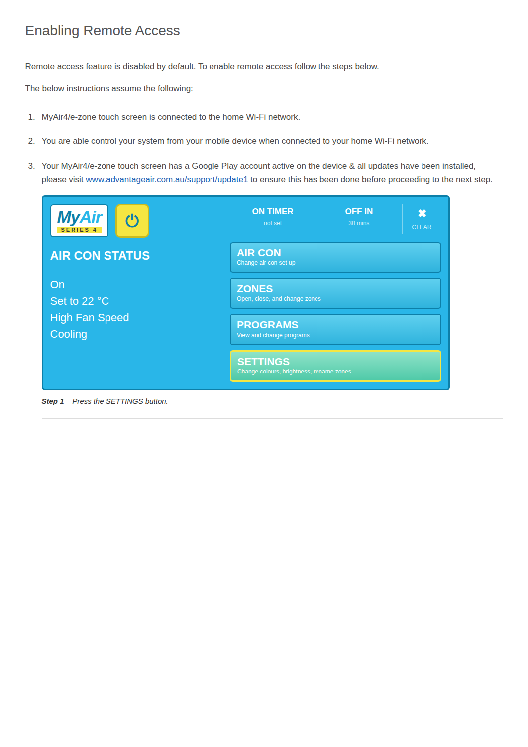Enabling Remote Access
Remote access feature is disabled by default. To enable remote access follow the steps below.
The below instructions assume the following:
MyAir4/e-zone touch screen is connected to the home Wi-Fi network.
You are able control your system from your mobile device when connected to your home Wi-Fi network.
Your MyAir4/e-zone touch screen has a Google Play account active on the device & all updates have been installed, please visit www.advantageair.com.au/support/update1 to ensure this has been done before proceeding to the next step.
My Air
SERIES 4
⏻
AIR CON STATUS
On
Set to 22 °C
High Fan Speed
Cooling
ON TIMER not set
OFF IN 30 mins
✖ CLEAR
AIR CON Change air con set up
ZONES Open, close, and change zones
PROGRAMS View and change programs
SETTINGS Change colours, brightness, rename zones
Step 1 – Press the SETTINGS button.